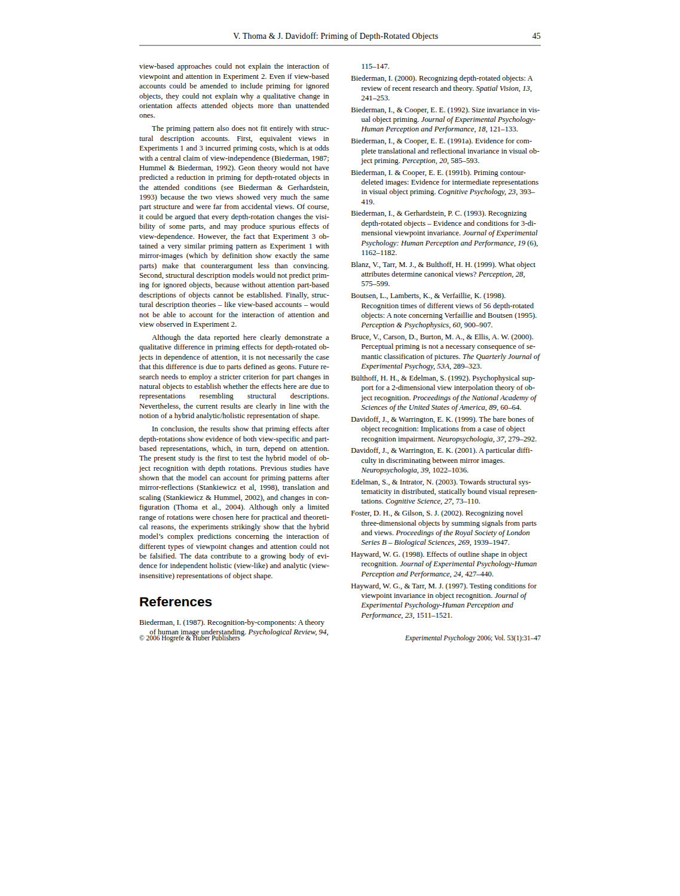45 V. Thoma & J. Davidoff: Priming of Depth-Rotated Objects
view-based approaches could not explain the interaction of viewpoint and attention in Experiment 2. Even if view-based accounts could be amended to include priming for ignored objects, they could not explain why a qualitative change in orientation affects attended objects more than unattended ones.
The priming pattern also does not fit entirely with structural description accounts. First, equivalent views in Experiments 1 and 3 incurred priming costs, which is at odds with a central claim of view-independence (Biederman, 1987; Hummel & Biederman, 1992). Geon theory would not have predicted a reduction in priming for depth-rotated objects in the attended conditions (see Biederman & Gerhardstein, 1993) because the two views showed very much the same part structure and were far from accidental views. Of course, it could be argued that every depth-rotation changes the visibility of some parts, and may produce spurious effects of view-dependence. However, the fact that Experiment 3 obtained a very similar priming pattern as Experiment 1 with mirror-images (which by definition show exactly the same parts) make that counterargument less than convincing. Second, structural description models would not predict priming for ignored objects, because without attention part-based descriptions of objects cannot be established. Finally, structural description theories – like view-based accounts – would not be able to account for the interaction of attention and view observed in Experiment 2.
Although the data reported here clearly demonstrate a qualitative difference in priming effects for depth-rotated objects in dependence of attention, it is not necessarily the case that this difference is due to parts defined as geons. Future research needs to employ a stricter criterion for part changes in natural objects to establish whether the effects here are due to representations resembling structural descriptions. Nevertheless, the current results are clearly in line with the notion of a hybrid analytic/holistic representation of shape.
In conclusion, the results show that priming effects after depth-rotations show evidence of both view-specific and part-based representations, which, in turn, depend on attention. The present study is the first to test the hybrid model of object recognition with depth rotations. Previous studies have shown that the model can account for priming patterns after mirror-reflections (Stankiewicz et al, 1998), translation and scaling (Stankiewicz & Hummel, 2002), and changes in configuration (Thoma et al., 2004). Although only a limited range of rotations were chosen here for practical and theoretical reasons, the experiments strikingly show that the hybrid model’s complex predictions concerning the interaction of different types of viewpoint changes and attention could not be falsified. The data contribute to a growing body of evidence for independent holistic (view-like) and analytic (view-insensitive) representations of object shape.
References
Biederman, I. (1987). Recognition-by-components: A theory of human image understanding. Psychological Review, 94, 115–147.
Biederman, I. (2000). Recognizing depth-rotated objects: A review of recent research and theory. Spatial Vision, 13, 241–253.
Biederman, I., & Cooper, E. E. (1992). Size invariance in visual object priming. Journal of Experimental Psychology-Human Perception and Performance, 18, 121–133.
Biederman, I., & Cooper, E. E. (1991a). Evidence for complete translational and reflectional invariance in visual object priming. Perception, 20, 585–593.
Biederman, I. & Cooper, E. E. (1991b). Priming contour-deleted images: Evidence for intermediate representations in visual object priming. Cognitive Psychology, 23, 393–419.
Biederman, I., & Gerhardstein, P. C. (1993). Recognizing depth-rotated objects – Evidence and conditions for 3-dimensional viewpoint invariance. Journal of Experimental Psychology: Human Perception and Performance, 19 (6), 1162–1182.
Blanz, V., Tarr, M. J., & Bulthoff, H. H. (1999). What object attributes determine canonical views? Perception, 28, 575–599.
Boutsen, L., Lamberts, K., & Verfaillie, K. (1998). Recognition times of different views of 56 depth-rotated objects: A note concerning Verfaillie and Boutsen (1995). Perception & Psychophysics, 60, 900–907.
Bruce, V., Carson, D., Burton, M. A., & Ellis, A. W. (2000). Perceptual priming is not a necessary consequence of semantic classification of pictures. The Quarterly Journal of Experimental Psychogy, 53A, 289–323.
Bülthoff, H. H., & Edelman, S. (1992). Psychophysical support for a 2-dimensional view interpolation theory of object recognition. Proceedings of the National Academy of Sciences of the United States of America, 89, 60–64.
Davidoff, J., & Warrington, E. K. (1999). The bare bones of object recognition: Implications from a case of object recognition impairment. Neuropsychologia, 37, 279–292.
Davidoff, J., & Warrington, E. K. (2001). A particular difficulty in discriminating between mirror images. Neuropsychologia, 39, 1022–1036.
Edelman, S., & Intrator, N. (2003). Towards structural systematicity in distributed, statically bound visual representations. Cognitive Science, 27, 73–110.
Foster, D. H., & Gilson, S. J. (2002). Recognizing novel three-dimensional objects by summing signals from parts and views. Proceedings of the Royal Society of London Series B – Biological Sciences, 269, 1939–1947.
Hayward, W. G. (1998). Effects of outline shape in object recognition. Journal of Experimental Psychology-Human Perception and Performance, 24, 427–440.
Hayward, W. G., & Tarr, M. J. (1997). Testing conditions for viewpoint invariance in object recognition. Journal of Experimental Psychology-Human Perception and Performance, 23, 1511–1521.
© 2006 Hogrefe & Huber Publishers
Experimental Psychology 2006; Vol. 53(1):31–47